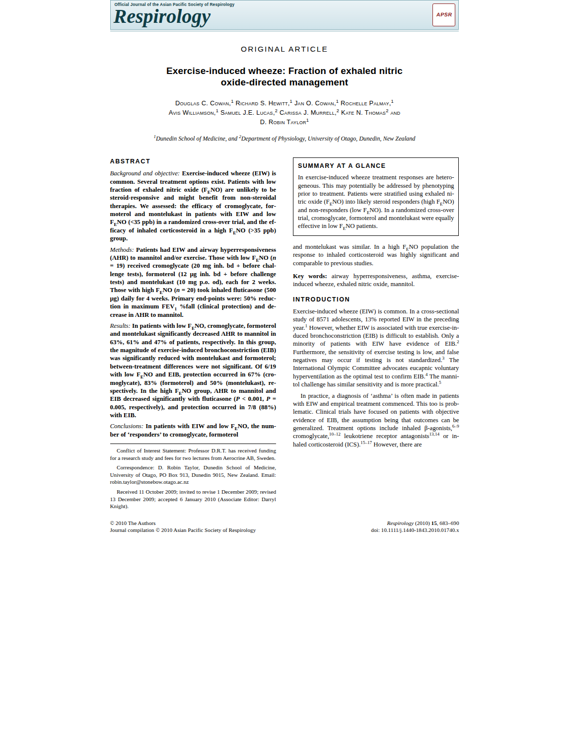Official Journal of the Asian Pacific Society of Respirology
Respirology
APSR
ORIGINAL ARTICLE
Exercise-induced wheeze: Fraction of exhaled nitric
oxide-directed management
Douglas C. Cowan,1 Richard S. Hewitt,1 Jan O. Cowan,1 Rochelle Palmay,1
Avis Williamson,1 Samuel J.E. Lucas,2 Carissa J. Murrell,2 Kate N. Thomas2 and
D. Robin Taylor1
1Dunedin School of Medicine, and 2Department of Physiology, University of Otago, Dunedin, New Zealand
ABSTRACT
Background and objective: Exercise-induced wheeze (EIW) is common. Several treatment options exist. Patients with low fraction of exhaled nitric oxide (FENO) are unlikely to be steroid-responsive and might benefit from non-steroidal therapies. We assessed: the efficacy of cromoglycate, formoterol and montelukast in patients with EIW and low FENO (<35 ppb) in a randomized cross-over trial, and the efficacy of inhaled corticosteroid in a high FENO (>35 ppb) group.
Methods: Patients had EIW and airway hyperresponsiveness (AHR) to mannitol and/or exercise. Those with low FENO (n = 19) received cromoglycate (20 mg inh. bd + before challenge tests), formoterol (12 µg inh. bd + before challenge tests) and montelukast (10 mg p.o. od), each for 2 weeks. Those with high FENO (n = 20) took inhaled fluticasone (500 µg) daily for 4 weeks. Primary end-points were: 50% reduction in maximum FEV1 %fall (clinical protection) and decrease in AHR to mannitol.
Results: In patients with low FENO, cromoglycate, formoterol and montelukast significantly decreased AHR to mannitol in 63%, 61% and 47% of patients, respectively. In this group, the magnitude of exercise-induced bronchoconstriction (EIB) was significantly reduced with montelukast and formoterol; between-treatment differences were not significant. Of 6/19 with low FENO and EIB, protection occurred in 67% (cromoglycate), 83% (formoterol) and 50% (montelukast), respectively. In the high FENO group, AHR to mannitol and EIB decreased significantly with fluticasone (P < 0.001, P = 0.005, respectively), and protection occurred in 7/8 (88%) with EIB.
Conclusions: In patients with EIW and low FENO, the number of ‘responders’ to cromoglycate, formoterol
Conflict of Interest Statement: Professor D.R.T. has received funding for a research study and fees for two lectures from Aerocrine AB, Sweden.
Correspondence: D. Robin Taylor, Dunedin School of Medicine, University of Otago, PO Box 913, Dunedin 9015, New Zealand. Email: robin.taylor@stonebow.otago.ac.nz
Received 11 October 2009; invited to revise 1 December 2009; revised 13 December 2009; accepted 6 January 2010 (Associate Editor: Darryl Knight).
SUMMARY AT A GLANCE
In exercise-induced wheeze treatment responses are heterogeneous. This may potentially be addressed by phenotyping prior to treatment. Patients were stratified using exhaled nitric oxide (FENO) into likely steroid responders (high FENO) and non-responders (low FENO). In a randomized cross-over trial, cromoglycate, formoterol and montelukast were equally effective in low FENO patients.
and montelukast was similar. In a high FENO population the response to inhaled corticosteroid was highly significant and comparable to previous studies.
Key words: airway hyperresponsiveness, asthma, exercise-induced wheeze, exhaled nitric oxide, mannitol.
INTRODUCTION
Exercise-induced wheeze (EIW) is common. In a cross-sectional study of 8571 adolescents, 13% reported EIW in the preceding year.1 However, whether EIW is associated with true exercise-induced bronchoconstriction (EIB) is difficult to establish. Only a minority of patients with EIW have evidence of EIB.2 Furthermore, the sensitivity of exercise testing is low, and false negatives may occur if testing is not standardized.3 The International Olympic Committee advocates eucapnic voluntary hyperventilation as the optimal test to confirm EIB.4 The mannitol challenge has similar sensitivity and is more practical.5
In practice, a diagnosis of ‘asthma’ is often made in patients with EIW and empirical treatment commenced. This too is problematic. Clinical trials have focused on patients with objective evidence of EIB, the assumption being that outcomes can be generalized. Treatment options include inhaled β-agonists,6–9 cromoglycate,10–12 leukotriene receptor antagonists13,14 or inhaled corticosteroid (ICS).15–17 However, there are
© 2010 The Authors
Journal compilation © 2010 Asian Pacific Society of Respirology
Respirology (2010) 15, 683–690
doi: 10.1111/j.1440-1843.2010.01740.x